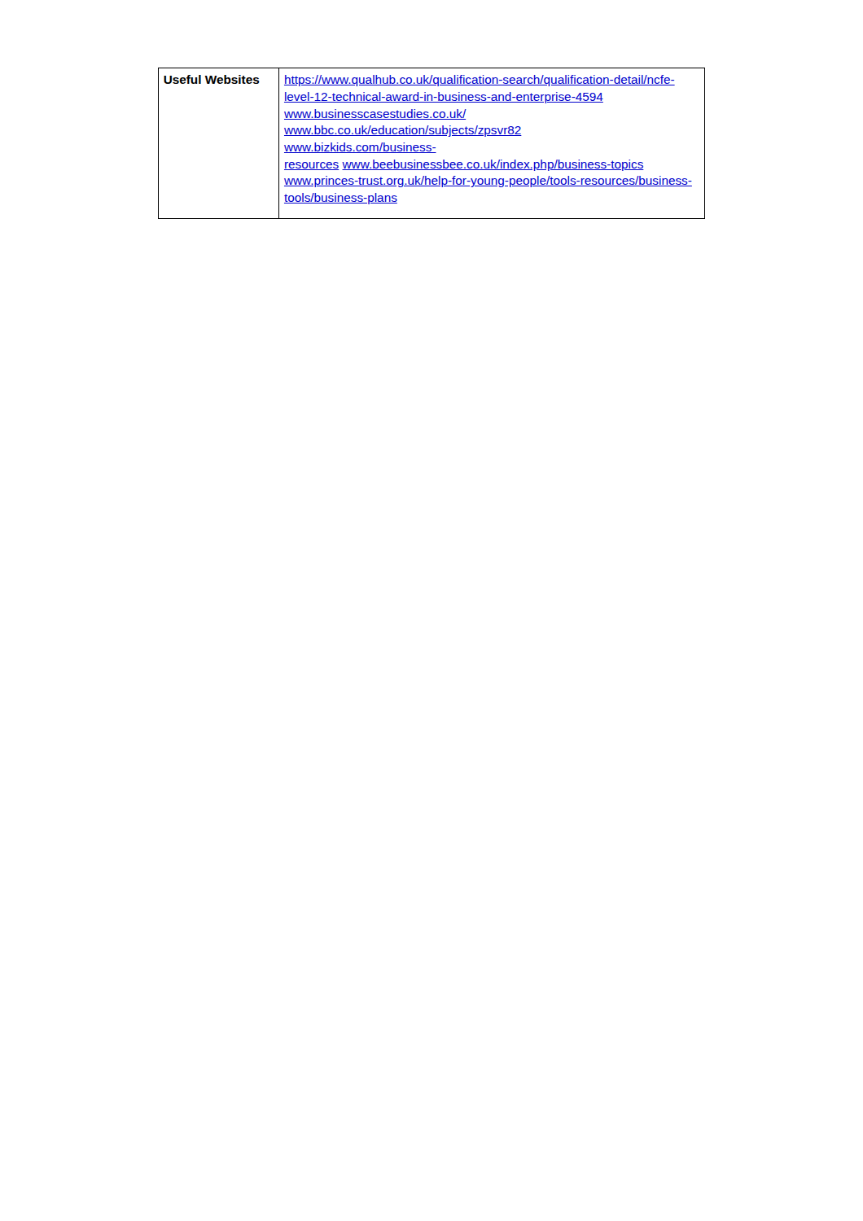| Useful Websites | https://www.qualhub.co.uk/qualification-search/qualification-detail/ncfe-level-12-technical-award-in-business-and-enterprise-4594 www.businesscasestudies.co.uk/ www.bbc.co.uk/education/subjects/zpsvr82 www.bizkids.com/business-resources www.beebusinessbee.co.uk/index.php/business-topics www.princes-trust.org.uk/help-for-young-people/tools-resources/business-tools/business-plans |